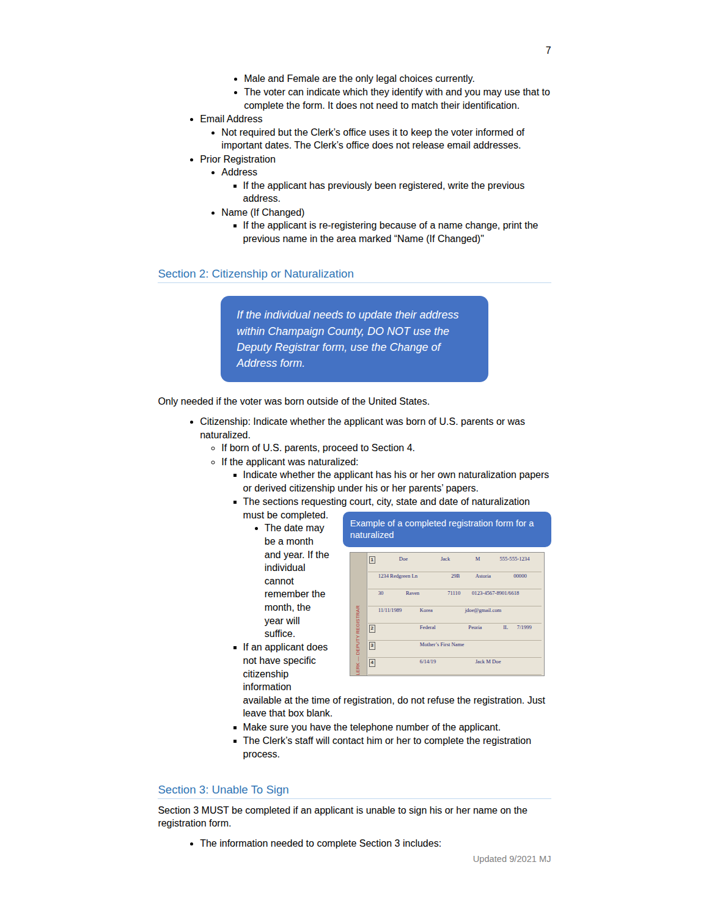7
Male and Female are the only legal choices currently.
The voter can indicate which they identify with and you may use that to complete the form. It does not need to match their identification.
Email Address
Not required but the Clerk’s office uses it to keep the voter informed of important dates. The Clerk’s office does not release email addresses.
Prior Registration
Address
If the applicant has previously been registered, write the previous address.
Name (If Changed)
If the applicant is re-registering because of a name change, print the previous name in the area marked “Name (If Changed)"
Section 2: Citizenship or Naturalization
If the individual needs to update their address within Champaign County, DO NOT use the Deputy Registrar form, use the Change of Address form.
Only needed if the voter was born outside of the United States.
Citizenship: Indicate whether the applicant was born of U.S. parents or was naturalized.
If born of U.S. parents, proceed to Section 4.
If the applicant was naturalized:
Indicate whether the applicant has his or her own naturalization papers or derived citizenship under his or her parents’ papers.
The sections requesting court, city, state and date of naturalization must be completed.
Example of a completed registration form for a naturalized
CHAMPAIGN COUNTY CLERK — DEPUTY REGISTRAR
1 Doe Jack M 555-555-1234
1234 Redgreen Ln 29B Astoria 00000
30 Raven 711100123-4567-8901/6618
11/11/1989 Korea jdoe@gmail.com
2 Federal Peoria IL 7/1999
3 Mother’s First Name
46/14/19 Jack M Doe
Your Name CHAMPAIGN COUNTY
The date may be a month and year. If the individual cannot remember the month, the year will suffice.
If an applicant does not have specific citizenship information available at the time of registration, do not refuse the registration. Just leave that box blank.
Make sure you have the telephone number of the applicant.
The Clerk’s staff will contact him or her to complete the registration process.
Section 3: Unable To Sign
Section 3 MUST be completed if an applicant is unable to sign his or her name on the registration form.
The information needed to complete Section 3 includes:
Updated 9/2021 MJ